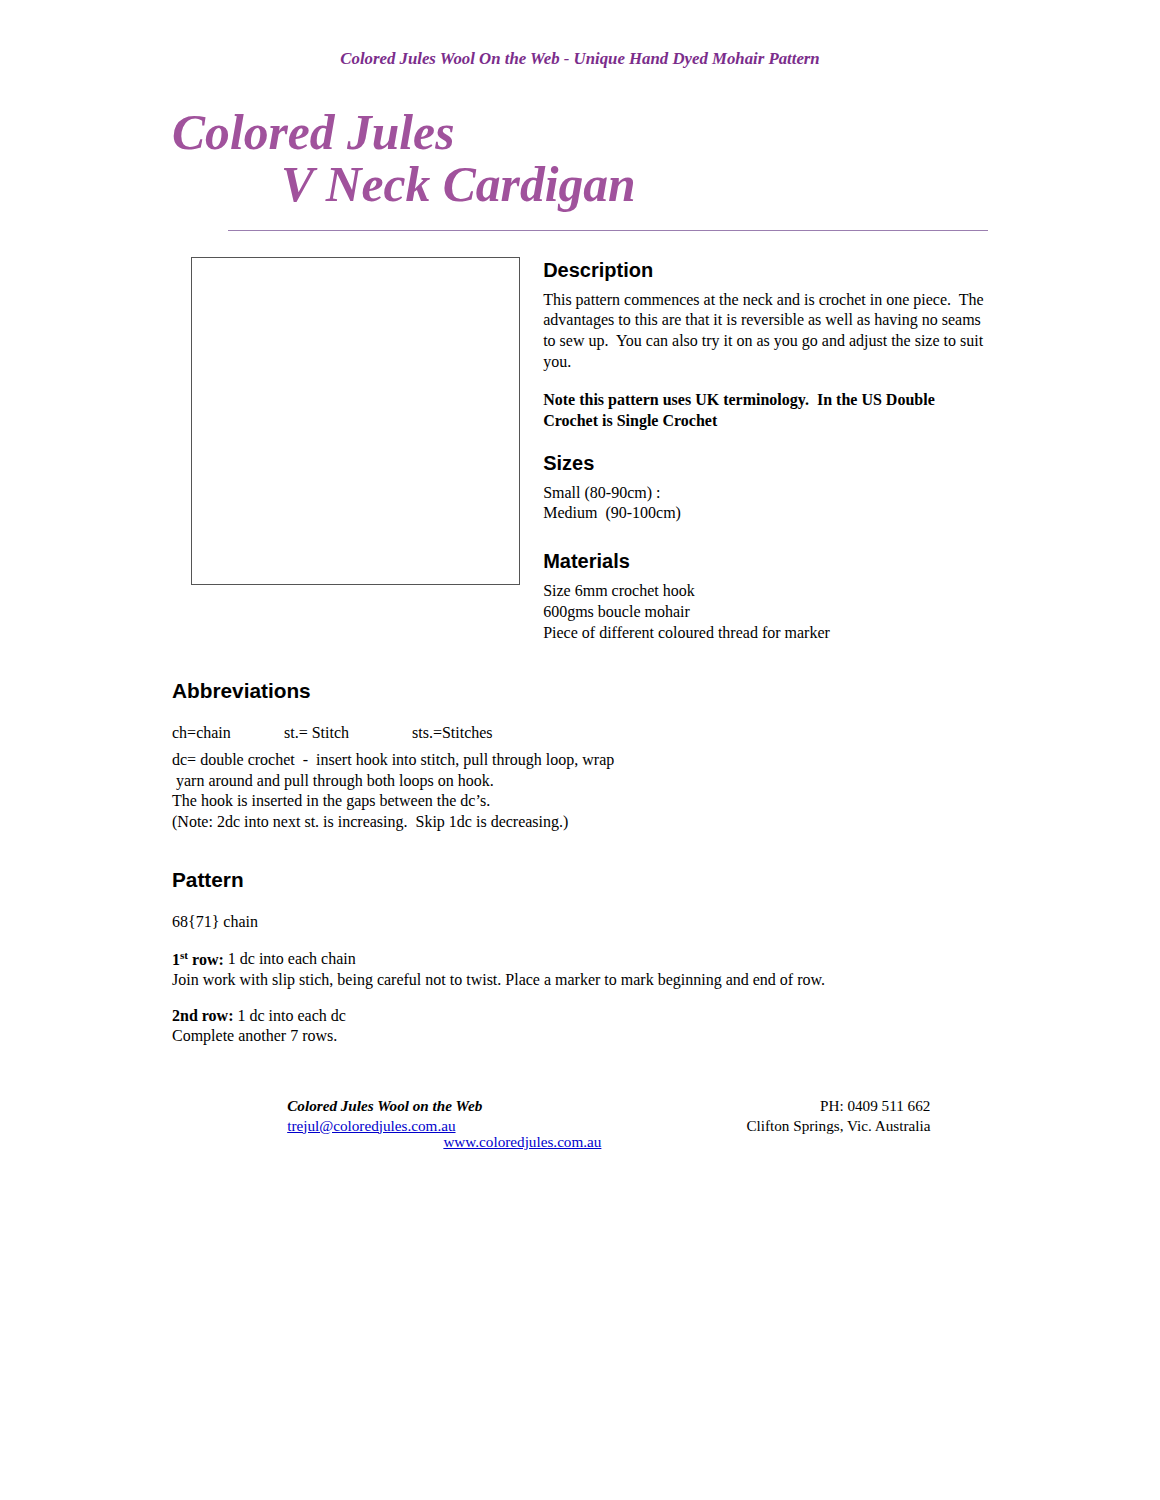Colored Jules Wool On the Web - Unique Hand Dyed Mohair Pattern
Colored JulesV Neck Cardigan
Description
This pattern commences at the neck and is crochet in one piece. The advantages to this are that it is reversible as well as having no seams to sew up. You can also try it on as you go and adjust the size to suit you.
Note this pattern uses UK terminology. In the US Double Crochet is Single Crochet
Sizes
Small (80-90cm) :
Medium (90-100cm)
Materials
Size 6mm crochet hook
600gms boucle mohair
Piece of different coloured thread for marker
Abbreviations
ch=chain st.= Stitch sts.=Stitches
dc= double crochet - insert hook into stitch, pull through loop, wrap
yarn around and pull through both loops on hook.
The hook is inserted in the gaps between the dc’s.
(Note: 2dc into next st. is increasing. Skip 1dc is decreasing.)
Pattern
68{71} chain
1st row: 1 dc into each chain
Join work with slip stich, being careful not to twist. Place a marker to mark beginning and end of row.
2nd row: 1 dc into each dc
Complete another 7 rows.
Colored Jules Wool on the Web
trejul@coloredjules.com.au
PH: 0409 511 662
Clifton Springs, Vic. Australia
www.coloredjules.com.au